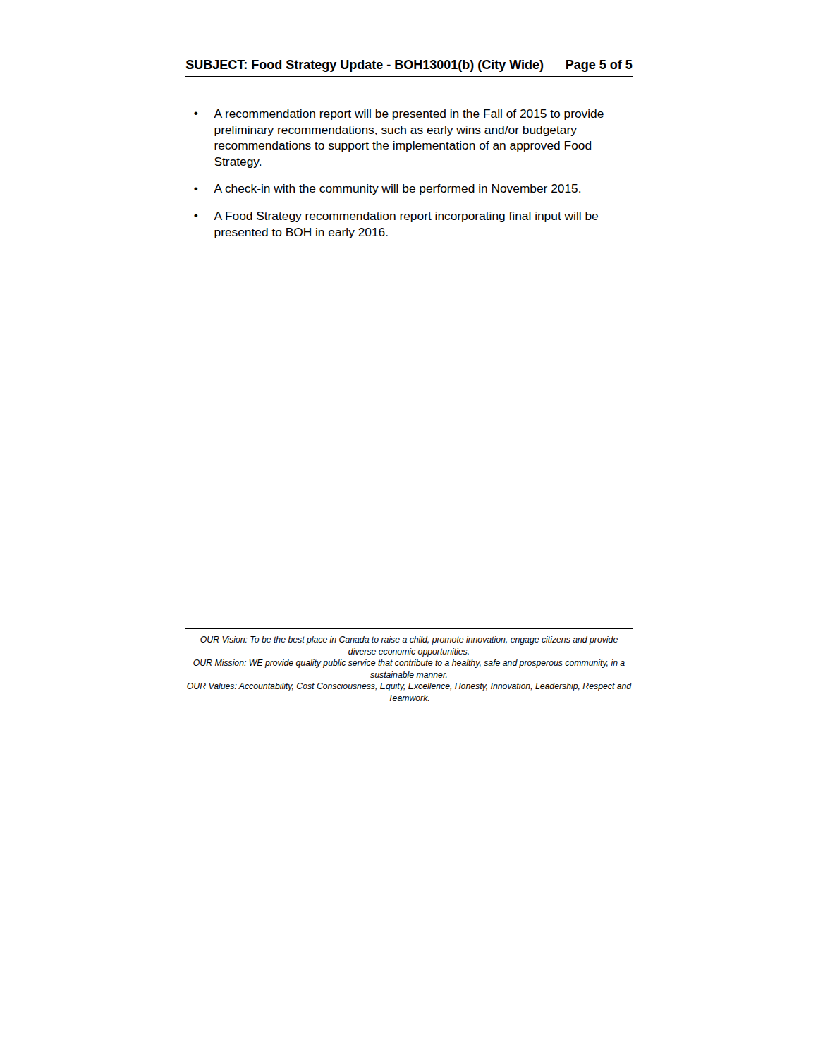SUBJECT: Food Strategy Update - BOH13001(b) (City Wide) Page 5 of 5
A recommendation report will be presented in the Fall of 2015 to provide preliminary recommendations, such as early wins and/or budgetary recommendations to support the implementation of an approved Food Strategy.
A check-in with the community will be performed in November 2015.
A Food Strategy recommendation report incorporating final input will be presented to BOH in early 2016.
OUR Vision: To be the best place in Canada to raise a child, promote innovation, engage citizens and provide diverse economic opportunities.
OUR Mission: WE provide quality public service that contribute to a healthy, safe and prosperous community, in a sustainable manner.
OUR Values: Accountability, Cost Consciousness, Equity, Excellence, Honesty, Innovation, Leadership, Respect and Teamwork.